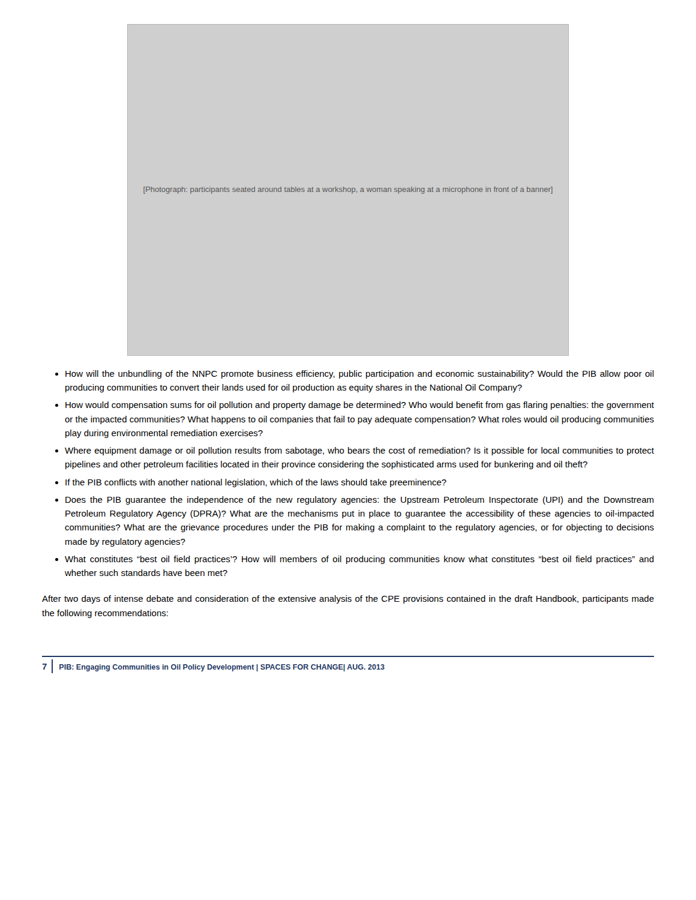[Photograph: participants seated around tables at a workshop, a woman speaking at a microphone in front of a banner]
How will the unbundling of the NNPC promote business efficiency, public participation and economic sustainability? Would the PIB allow poor oil producing communities to convert their lands used for oil production as equity shares in the National Oil Company?
How would compensation sums for oil pollution and property damage be determined? Who would benefit from gas flaring penalties: the government or the impacted communities? What happens to oil companies that fail to pay adequate compensation? What roles would oil producing communities play during environmental remediation exercises?
Where equipment damage or oil pollution results from sabotage, who bears the cost of remediation? Is it possible for local communities to protect pipelines and other petroleum facilities located in their province considering the sophisticated arms used for bunkering and oil theft?
If the PIB conflicts with another national legislation, which of the laws should take preeminence?
Does the PIB guarantee the independence of the new regulatory agencies: the Upstream Petroleum Inspectorate (UPI) and the Downstream Petroleum Regulatory Agency (DPRA)? What are the mechanisms put in place to guarantee the accessibility of these agencies to oil-impacted communities? What are the grievance procedures under the PIB for making a complaint to the regulatory agencies, or for objecting to decisions made by regulatory agencies?
What constitutes “best oil field practices’? How will members of oil producing communities know what constitutes “best oil field practices” and whether such standards have been met?
After two days of intense debate and consideration of the extensive analysis of the CPE provisions contained in the draft Handbook, participants made the following recommendations:
7 PIB: Engaging Communities in Oil Policy Development | SPACES FOR CHANGE| AUG. 2013